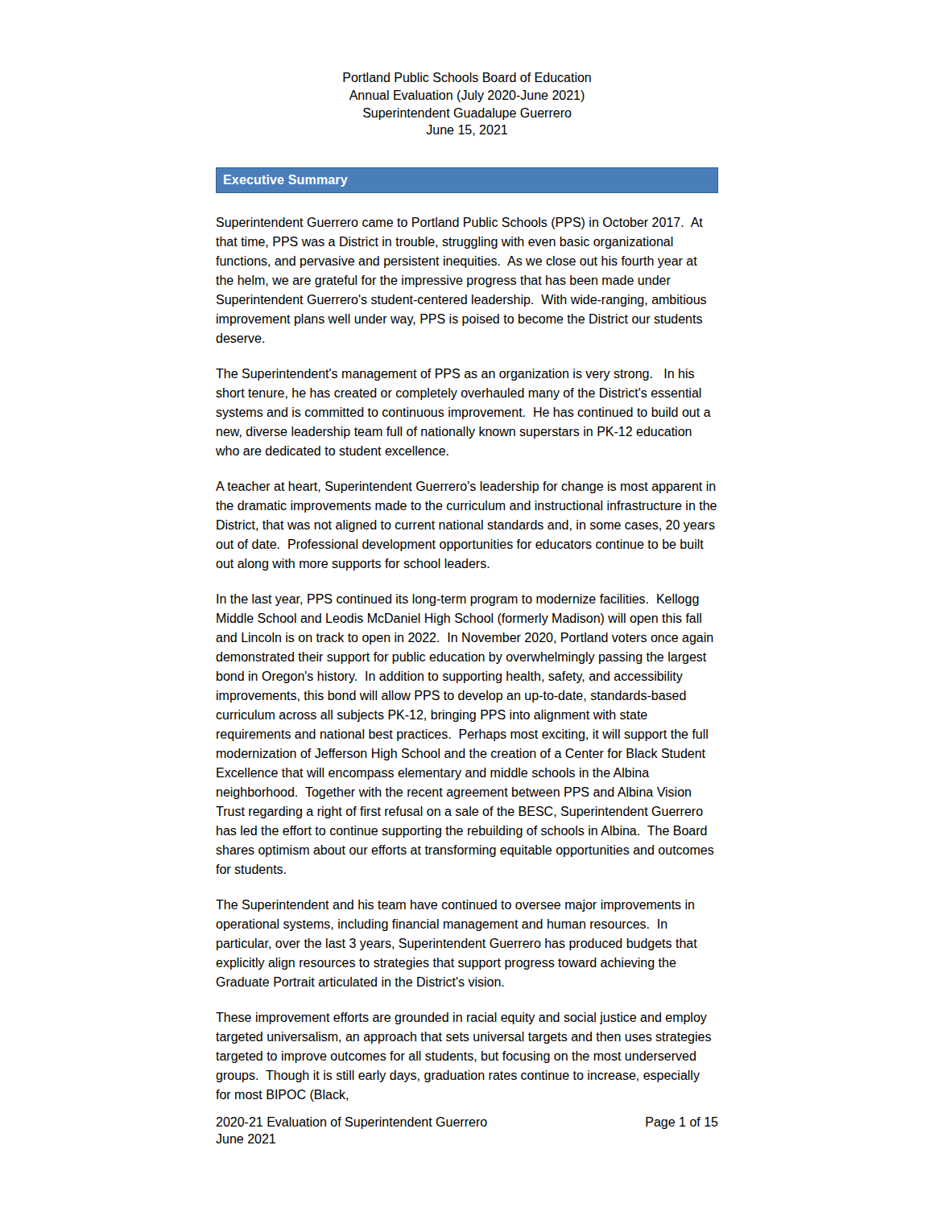Portland Public Schools Board of Education
Annual Evaluation (July 2020-June 2021)
Superintendent Guadalupe Guerrero
June 15, 2021
Executive Summary
Superintendent Guerrero came to Portland Public Schools (PPS) in October 2017. At that time, PPS was a District in trouble, struggling with even basic organizational functions, and pervasive and persistent inequities. As we close out his fourth year at the helm, we are grateful for the impressive progress that has been made under Superintendent Guerrero's student-centered leadership. With wide-ranging, ambitious improvement plans well under way, PPS is poised to become the District our students deserve.
The Superintendent's management of PPS as an organization is very strong. In his short tenure, he has created or completely overhauled many of the District's essential systems and is committed to continuous improvement. He has continued to build out a new, diverse leadership team full of nationally known superstars in PK-12 education who are dedicated to student excellence.
A teacher at heart, Superintendent Guerrero's leadership for change is most apparent in the dramatic improvements made to the curriculum and instructional infrastructure in the District, that was not aligned to current national standards and, in some cases, 20 years out of date. Professional development opportunities for educators continue to be built out along with more supports for school leaders.
In the last year, PPS continued its long-term program to modernize facilities. Kellogg Middle School and Leodis McDaniel High School (formerly Madison) will open this fall and Lincoln is on track to open in 2022. In November 2020, Portland voters once again demonstrated their support for public education by overwhelmingly passing the largest bond in Oregon's history. In addition to supporting health, safety, and accessibility improvements, this bond will allow PPS to develop an up-to-date, standards-based curriculum across all subjects PK-12, bringing PPS into alignment with state requirements and national best practices. Perhaps most exciting, it will support the full modernization of Jefferson High School and the creation of a Center for Black Student Excellence that will encompass elementary and middle schools in the Albina neighborhood. Together with the recent agreement between PPS and Albina Vision Trust regarding a right of first refusal on a sale of the BESC, Superintendent Guerrero has led the effort to continue supporting the rebuilding of schools in Albina. The Board shares optimism about our efforts at transforming equitable opportunities and outcomes for students.
The Superintendent and his team have continued to oversee major improvements in operational systems, including financial management and human resources. In particular, over the last 3 years, Superintendent Guerrero has produced budgets that explicitly align resources to strategies that support progress toward achieving the Graduate Portrait articulated in the District's vision.
These improvement efforts are grounded in racial equity and social justice and employ targeted universalism, an approach that sets universal targets and then uses strategies targeted to improve outcomes for all students, but focusing on the most underserved groups. Though it is still early days, graduation rates continue to increase, especially for most BIPOC (Black,
2020-21 Evaluation of Superintendent Guerrero
June 2021
Page 1 of 15